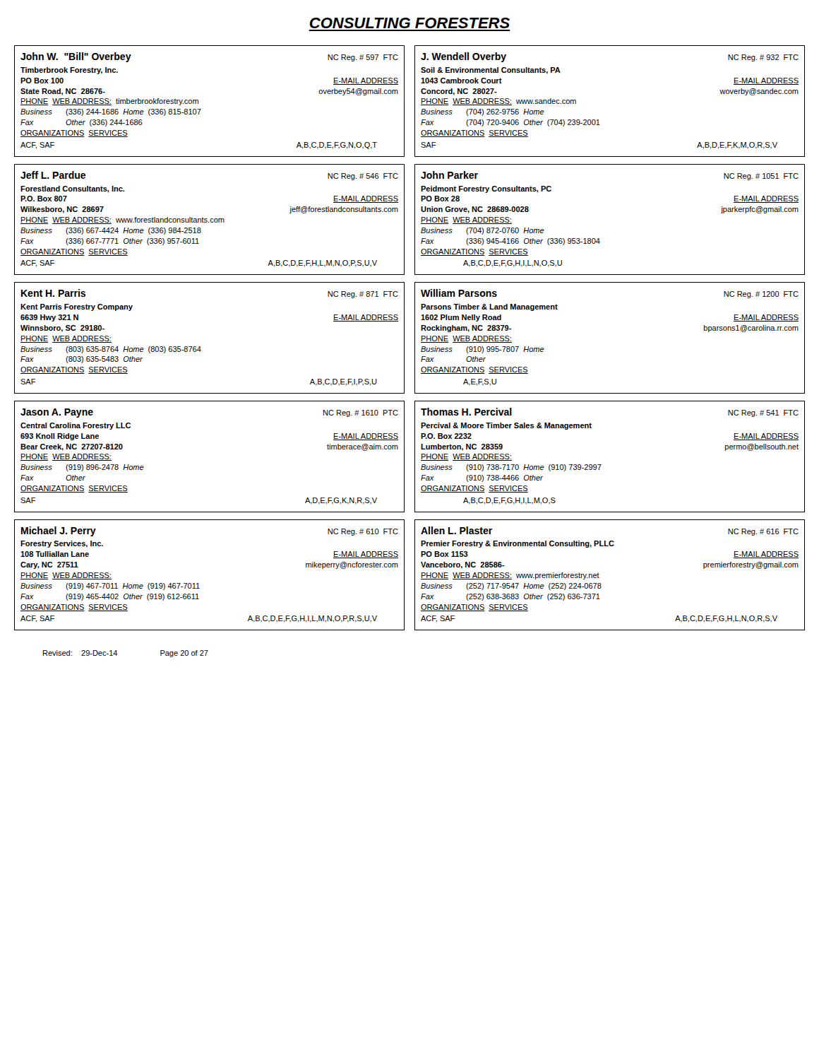CONSULTING FORESTERS
John W. "Bill" Overbey NC Reg. # 597FTC
Timberbrook Forestry, Inc.
PO Box 100 E-MAIL ADDRESS
State Road, NC 28676-overbey54@gmail.com
PHONE WEB ADDRESS: timberbrookforestry.com
Business(336) 244-1686 Home(336) 815-8107
Fax Other(336) 244-1686
ORGANIZATIONS SERVICES
ACF, SAF A,B,C,D,E,F,G,N,O,Q,T
J. Wendell Overby NC Reg. # 932FTC
Soil & Environmental Consultants, PA
1043 Cambrook Court E-MAIL ADDRESS
Concord, NC 28027-woverby@sandec.com
PHONE WEB ADDRESS: www.sandec.com
Business(704) 262-9756 Home
Fax(704) 720-9406 Other(704) 239-2001
ORGANIZATIONS SERVICES
SAF A,B,D,E,F,K,M,O,R,S,V
Jeff L. Pardue NC Reg. # 546FTC
Forestland Consultants, Inc.
P.O. Box 807 E-MAIL ADDRESS
Wilkesboro, NC 28697 jeff@forestlandconsultants.com
PHONE WEB ADDRESS: www.forestlandconsultants.com
Business(336) 667-4424 Home(336) 984-2518
Fax(336) 667-7771 Other(336) 957-6011
ORGANIZATIONS SERVICES
ACF, SAF A,B,C,D,E,F,H,L,M,N,O,P,S,U,V
John Parker NC Reg. # 1051FTC
Peidmont Forestry Consultants, PC
PO Box 28 E-MAIL ADDRESS
Union Grove, NC 28689-0028 jparkerpfc@gmail.com
PHONE WEB ADDRESS:
Business(704) 872-0760 Home
Fax(336) 945-4166 Other(336) 953-1804
ORGANIZATIONS SERVICES
A,B,C,D,E,F,G,H,I,L,N,O,S,U
Kent H. Parris NC Reg. # 871FTC
Kent Parris Forestry Company
6639 Hwy 321 N E-MAIL ADDRESS
Winnsboro, SC 29180-
PHONE WEB ADDRESS:
Business(803) 635-8764 Home(803) 635-8764
Fax(803) 635-5483 Other
ORGANIZATIONS SERVICES
SAF A,B,C,D,E,F,I,P,S,U
William Parsons NC Reg. # 1200FTC
Parsons Timber & Land Management
1602 Plum Nelly Road E-MAIL ADDRESS
Rockingham, NC 28379-bparsons1@carolina.rr.com
PHONE WEB ADDRESS:
Business(910) 995-7807 Home
Fax Other
ORGANIZATIONS SERVICES
A,E,F,S,U
Jason A. Payne NC Reg. # 1610PTC
Central Carolina Forestry LLC
693 Knoll Ridge Lane E-MAIL ADDRESS
Bear Creek, NC 27207-8120 timberace@aim.com
PHONE WEB ADDRESS:
Business(919) 896-2478 Home
Fax Other
ORGANIZATIONS SERVICES
SAF A,D,E,F,G,K,N,R,S,V
Thomas H. Percival NC Reg. # 541FTC
Percival & Moore Timber Sales & Management
P.O. Box 2232 E-MAIL ADDRESS
Lumberton, NC 28359 permo@bellsouth.net
PHONE WEB ADDRESS:
Business(910) 738-7170 Home(910) 739-2997
Fax(910) 738-4466 Other
ORGANIZATIONS SERVICES
A,B,C,D,E,F,G,H,I,L,M,O,S
Michael J. Perry NC Reg. # 610FTC
Forestry Services, Inc.
108 Tulliallan Lane E-MAIL ADDRESS
Cary, NC 27511 mikeperry@ncforester.com
PHONE WEB ADDRESS:
Business(919) 467-7011 Home(919) 467-7011
Fax(919) 465-4402 Other(919) 612-6611
ORGANIZATIONS SERVICES
ACF, SAF A,B,C,D,E,F,G,H,I,L,M,N,O,P,R,S,U,V
Allen L. Plaster NC Reg. # 616FTC
Premier Forestry & Environmental Consulting, PLLC
PO Box 1153 E-MAIL ADDRESS
Vanceboro, NC 28586-premierforestry@gmail.com
PHONE WEB ADDRESS: www.premierforestry.net
Business(252) 717-9547 Home(252) 224-0678
Fax(252) 638-3683 Other(252) 636-7371
ORGANIZATIONS SERVICES
ACF, SAF A,B,C,D,E,F,G,H,L,N,O,R,S,V
Revised: 29-Dec-14 Page 20 of 27